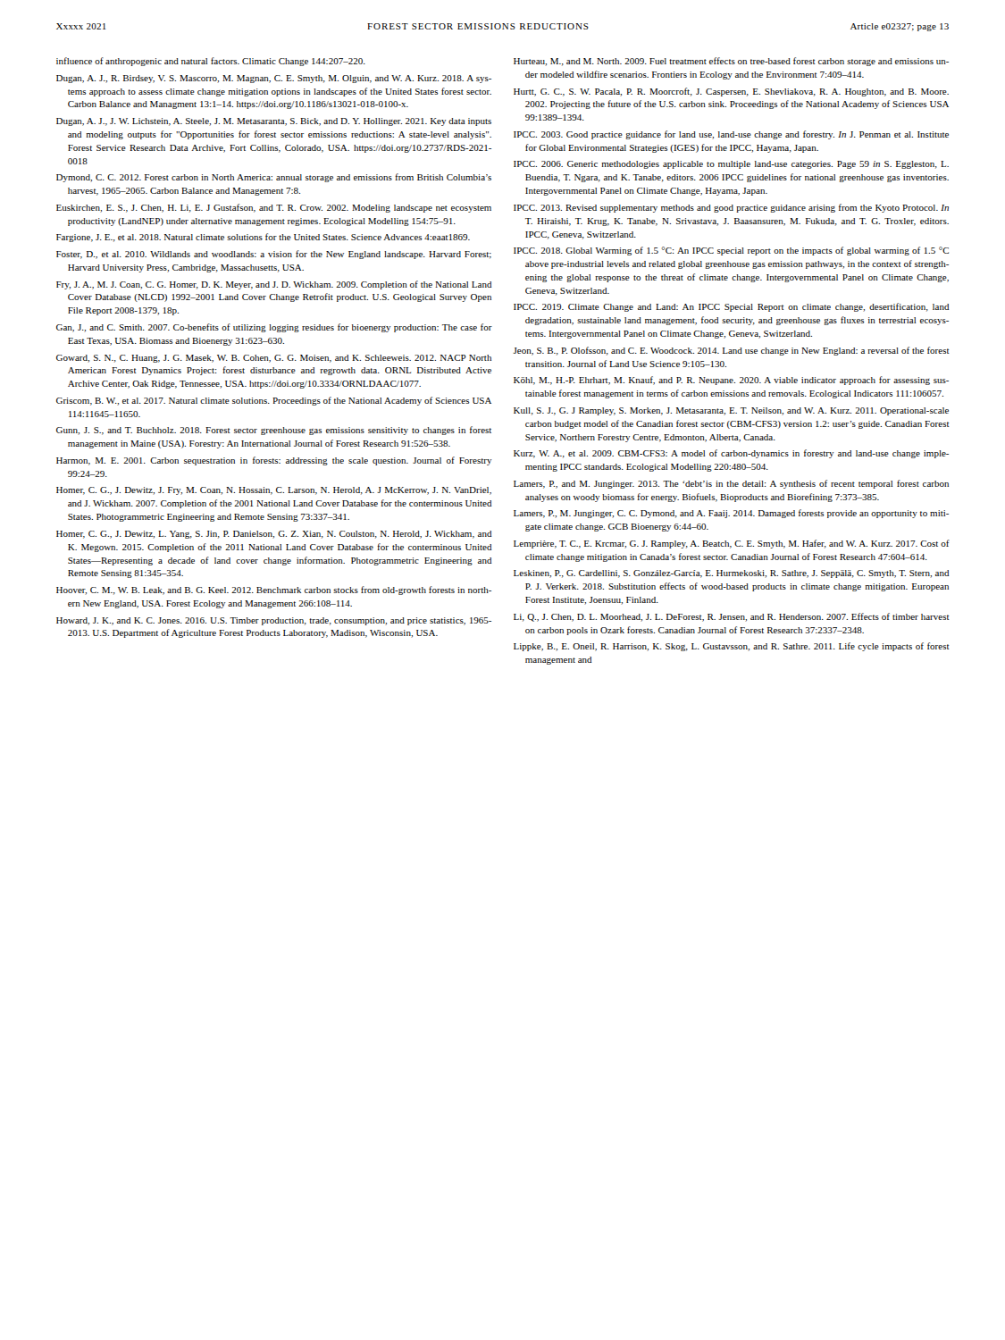Xxxxx 2021 Forest Sector Emissions Reductions Article e02327; page 13
influence of anthropogenic and natural factors. Climatic Change 144:207–220.
Dugan, A. J., R. Birdsey, V. S. Mascorro, M. Magnan, C. E. Smyth, M. Olguin, and W. A. Kurz. 2018. A systems approach to assess climate change mitigation options in landscapes of the United States forest sector. Carbon Balance and Managment 13:1–14. https://doi.org/10.1186/s13021-018-0100-x.
Dugan, A. J., J. W. Lichstein, A. Steele, J. M. Metasaranta, S. Bick, and D. Y. Hollinger. 2021. Key data inputs and modeling outputs for "Opportunities for forest sector emissions reductions: A state-level analysis". Forest Service Research Data Archive, Fort Collins, Colorado, USA. https://doi.org/10.2737/RDS-2021-0018
Dymond, C. C. 2012. Forest carbon in North America: annual storage and emissions from British Columbia’s harvest, 1965–2065. Carbon Balance and Management 7:8.
Euskirchen, E. S., J. Chen, H. Li, E. J Gustafson, and T. R. Crow. 2002. Modeling landscape net ecosystem productivity (LandNEP) under alternative management regimes. Ecological Modelling 154:75–91.
Fargione, J. E., et al. 2018. Natural climate solutions for the United States. Science Advances 4:eaat1869.
Foster, D., et al. 2010. Wildlands and woodlands: a vision for the New England landscape. Harvard Forest; Harvard University Press, Cambridge, Massachusetts, USA.
Fry, J. A., M. J. Coan, C. G. Homer, D. K. Meyer, and J. D. Wickham. 2009. Completion of the National Land Cover Database (NLCD) 1992–2001 Land Cover Change Retrofit product. U.S. Geological Survey Open File Report 2008-1379, 18p.
Gan, J., and C. Smith. 2007. Co-benefits of utilizing logging residues for bioenergy production: The case for East Texas, USA. Biomass and Bioenergy 31:623–630.
Goward, S. N., C. Huang, J. G. Masek, W. B. Cohen, G. G. Moisen, and K. Schleeweis. 2012. NACP North American Forest Dynamics Project: forest disturbance and regrowth data. ORNL Distributed Active Archive Center, Oak Ridge, Tennessee, USA. https://doi.org/10.3334/ORNLDAAC/1077.
Griscom, B. W., et al. 2017. Natural climate solutions. Proceedings of the National Academy of Sciences USA 114:11645–11650.
Gunn, J. S., and T. Buchholz. 2018. Forest sector greenhouse gas emissions sensitivity to changes in forest management in Maine (USA). Forestry: An International Journal of Forest Research 91:526–538.
Harmon, M. E. 2001. Carbon sequestration in forests: addressing the scale question. Journal of Forestry 99:24–29.
Homer, C. G., J. Dewitz, J. Fry, M. Coan, N. Hossain, C. Larson, N. Herold, A. J McKerrow, J. N. VanDriel, and J. Wickham. 2007. Completion of the 2001 National Land Cover Database for the conterminous United States. Photogrammetric Engineering and Remote Sensing 73:337–341.
Homer, C. G., J. Dewitz, L. Yang, S. Jin, P. Danielson, G. Z. Xian, N. Coulston, N. Herold, J. Wickham, and K. Megown. 2015. Completion of the 2011 National Land Cover Database for the conterminous United States—Representing a decade of land cover change information. Photogrammetric Engineering and Remote Sensing 81:345–354.
Hoover, C. M., W. B. Leak, and B. G. Keel. 2012. Benchmark carbon stocks from old-growth forests in northern New England, USA. Forest Ecology and Management 266:108–114.
Howard, J. K., and K. C. Jones. 2016. U.S. Timber production, trade, consumption, and price statistics, 1965-2013. U.S. Department of Agriculture Forest Products Laboratory, Madison, Wisconsin, USA.
Hurteau, M., and M. North. 2009. Fuel treatment effects on tree-based forest carbon storage and emissions under modeled wildfire scenarios. Frontiers in Ecology and the Environment 7:409–414.
Hurtt, G. C., S. W. Pacala, P. R. Moorcroft, J. Caspersen, E. Shevliakova, R. A. Houghton, and B. Moore. 2002. Projecting the future of the U.S. carbon sink. Proceedings of the National Academy of Sciences USA 99:1389–1394.
IPCC. 2003. Good practice guidance for land use, land-use change and forestry. In J. Penman et al. Institute for Global Environmental Strategies (IGES) for the IPCC, Hayama, Japan.
IPCC. 2006. Generic methodologies applicable to multiple land-use categories. Page 59 in S. Eggleston, L. Buendia, T. Ngara, and K. Tanabe, editors. 2006 IPCC guidelines for national greenhouse gas inventories. Intergovernmental Panel on Climate Change, Hayama, Japan.
IPCC. 2013. Revised supplementary methods and good practice guidance arising from the Kyoto Protocol. In T. Hiraishi, T. Krug, K. Tanabe, N. Srivastava, J. Baasansuren, M. Fukuda, and T. G. Troxler, editors. IPCC, Geneva, Switzerland.
IPCC. 2018. Global Warming of 1.5 °C: An IPCC special report on the impacts of global warming of 1.5 °C above pre-industrial levels and related global greenhouse gas emission pathways, in the context of strengthening the global response to the threat of climate change. Intergovernmental Panel on Climate Change, Geneva, Switzerland.
IPCC. 2019. Climate Change and Land: An IPCC Special Report on climate change, desertification, land degradation, sustainable land management, food security, and greenhouse gas fluxes in terrestrial ecosystems. Intergovernmental Panel on Climate Change, Geneva, Switzerland.
Jeon, S. B., P. Olofsson, and C. E. Woodcock. 2014. Land use change in New England: a reversal of the forest transition. Journal of Land Use Science 9:105–130.
Köhl, M., H.-P. Ehrhart, M. Knauf, and P. R. Neupane. 2020. A viable indicator approach for assessing sustainable forest management in terms of carbon emissions and removals. Ecological Indicators 111:106057.
Kull, S. J., G. J Rampley, S. Morken, J. Metasaranta, E. T. Neilson, and W. A. Kurz. 2011. Operational-scale carbon budget model of the Canadian forest sector (CBM-CFS3) version 1.2: user’s guide. Canadian Forest Service, Northern Forestry Centre, Edmonton, Alberta, Canada.
Kurz, W. A., et al. 2009. CBM-CFS3: A model of carbon-dynamics in forestry and land-use change implementing IPCC standards. Ecological Modelling 220:480–504.
Lamers, P., and M. Junginger. 2013. The ‘debt’is in the detail: A synthesis of recent temporal forest carbon analyses on woody biomass for energy. Biofuels, Bioproducts and Biorefining 7:373–385.
Lamers, P., M. Junginger, C. C. Dymond, and A. Faaij. 2014. Damaged forests provide an opportunity to mitigate climate change. GCB Bioenergy 6:44–60.
Lemprière, T. C., E. Krcmar, G. J. Rampley, A. Beatch, C. E. Smyth, M. Hafer, and W. A. Kurz. 2017. Cost of climate change mitigation in Canada’s forest sector. Canadian Journal of Forest Research 47:604–614.
Leskinen, P., G. Cardellini, S. González-García, E. Hurmekoski, R. Sathre, J. Seppälä, C. Smyth, T. Stern, and P. J. Verkerk. 2018. Substitution effects of wood-based products in climate change mitigation. European Forest Institute, Joensuu, Finland.
Li, Q., J. Chen, D. L. Moorhead, J. L. DeForest, R. Jensen, and R. Henderson. 2007. Effects of timber harvest on carbon pools in Ozark forests. Canadian Journal of Forest Research 37:2337–2348.
Lippke, B., E. Oneil, R. Harrison, K. Skog, L. Gustavsson, and R. Sathre. 2011. Life cycle impacts of forest management and